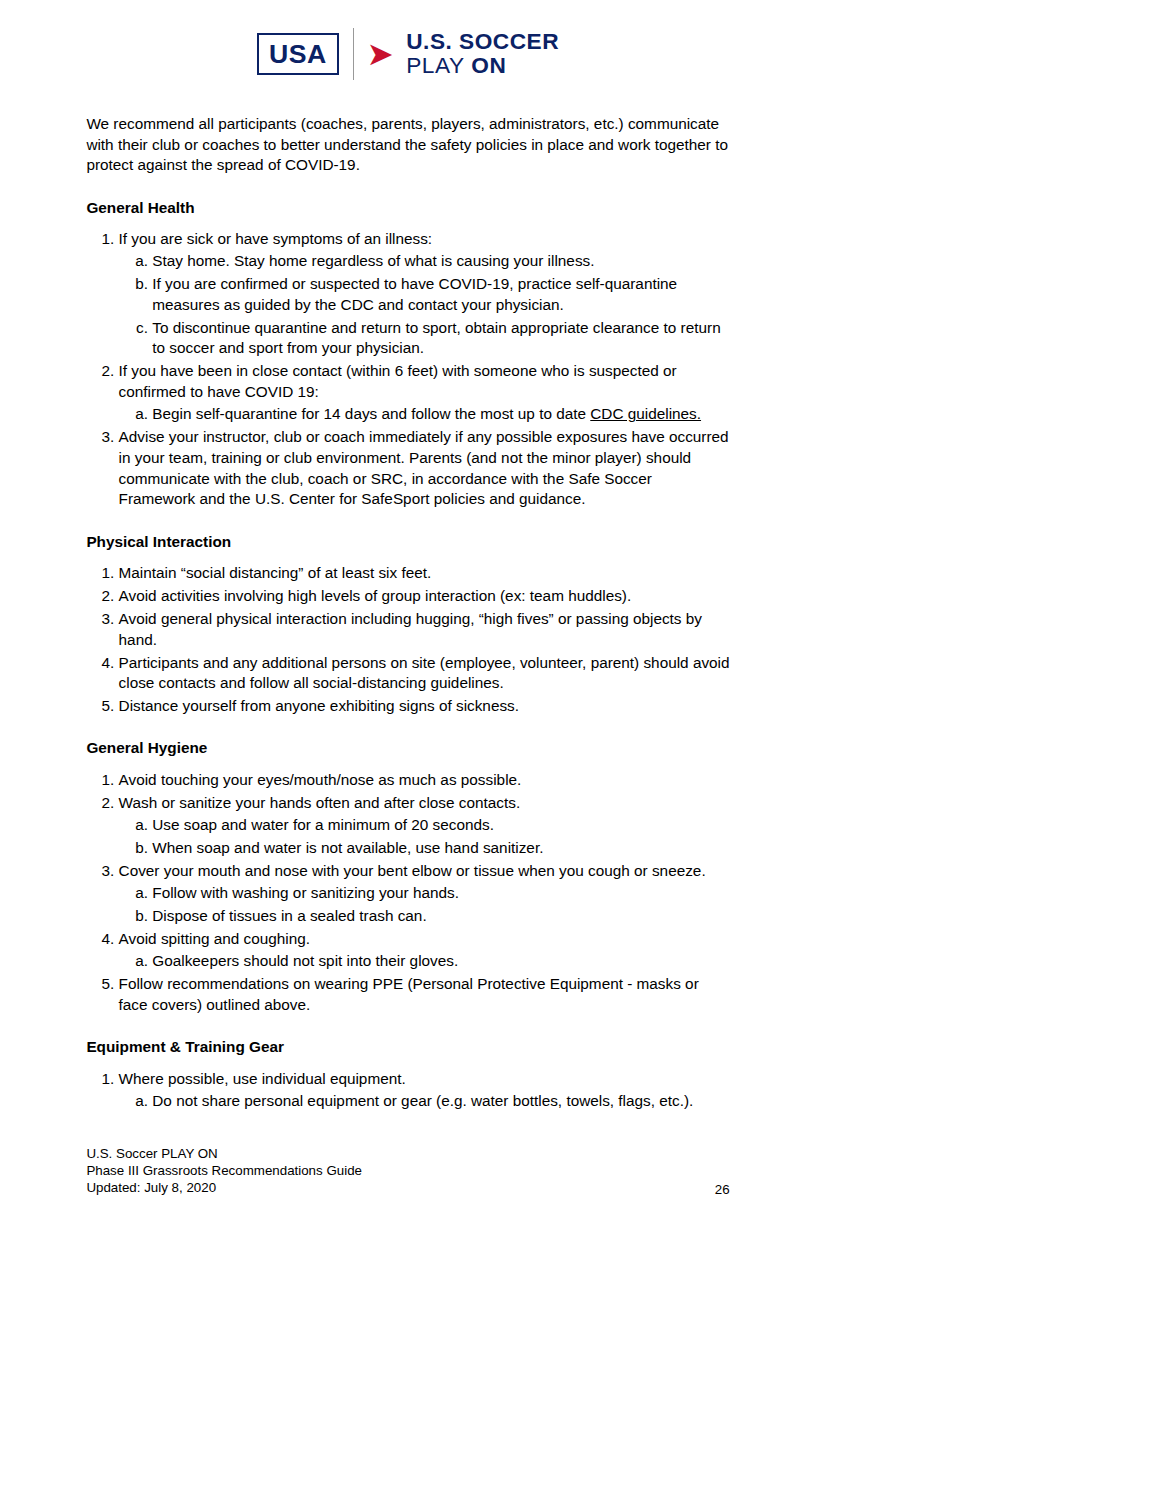USA ➤ U.S. SOCCER
PLAY ON
We recommend all participants (coaches, parents, players, administrators, etc.) communicate with their club or coaches to better understand the safety policies in place and work together to protect against the spread of COVID-19.
General Health
If you are sick or have symptoms of an illness:
Stay home. Stay home regardless of what is causing your illness.
If you are confirmed or suspected to have COVID-19, practice self-quarantine measures as guided by the CDC and contact your physician.
To discontinue quarantine and return to sport, obtain appropriate clearance to return to soccer and sport from your physician.
If you have been in close contact (within 6 feet) with someone who is suspected or confirmed to have COVID 19:
Begin self-quarantine for 14 days and follow the most up to date CDC guidelines.
Advise your instructor, club or coach immediately if any possible exposures have occurred in your team, training or club environment. Parents (and not the minor player) should communicate with the club, coach or SRC, in accordance with the Safe Soccer Framework and the U.S. Center for SafeSport policies and guidance.
Physical Interaction
Maintain “social distancing” of at least six feet.
Avoid activities involving high levels of group interaction (ex: team huddles).
Avoid general physical interaction including hugging, “high fives” or passing objects by hand.
Participants and any additional persons on site (employee, volunteer, parent) should avoid close contacts and follow all social-distancing guidelines.
Distance yourself from anyone exhibiting signs of sickness.
General Hygiene
Avoid touching your eyes/mouth/nose as much as possible.
Wash or sanitize your hands often and after close contacts.
Use soap and water for a minimum of 20 seconds.
When soap and water is not available, use hand sanitizer.
Cover your mouth and nose with your bent elbow or tissue when you cough or sneeze.
Follow with washing or sanitizing your hands.
Dispose of tissues in a sealed trash can.
Avoid spitting and coughing.
Goalkeepers should not spit into their gloves.
Follow recommendations on wearing PPE (Personal Protective Equipment - masks or face covers) outlined above.
Equipment & Training Gear
Where possible, use individual equipment.
Do not share personal equipment or gear (e.g. water bottles, towels, flags, etc.).
U.S. Soccer PLAY ON
Phase III Grassroots Recommendations Guide
Updated: July 8, 2020 26